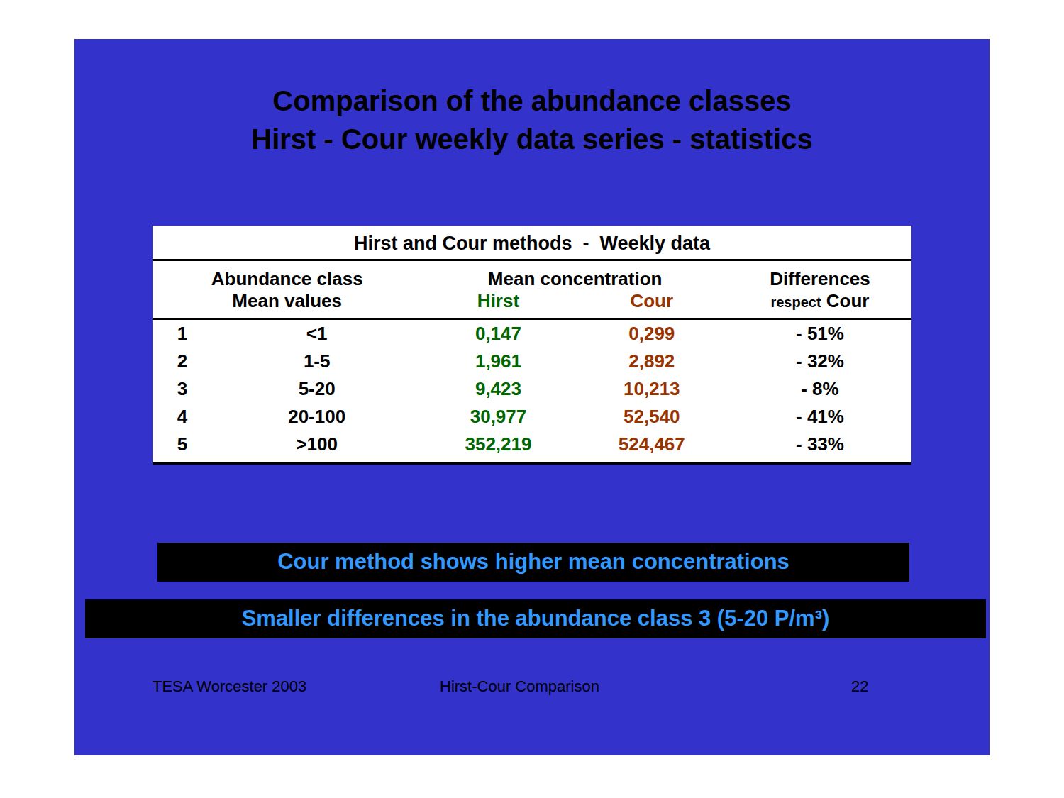Comparison of the abundance classes
Hirst - Cour weekly data series - statistics
| Hirst and Cour methods - Weekly data |
| --- |
| Abundance class | Mean concentration | Differences |
| Mean values | Hirst | Cour | respect Cour |
| 1 | <1 | 0,147 | 0,299 | - 51% |
| 2 | 1-5 | 1,961 | 2,892 | - 32% |
| 3 | 5-20 | 9,423 | 10,213 | - 8% |
| 4 | 20-100 | 30,977 | 52,540 | - 41% |
| 5 | >100 | 352,219 | 524,467 | - 33% |
Cour method shows higher mean concentrations
Smaller differences in the abundance class 3 (5-20 P/m³)
TESA Worcester 2003
Hirst-Cour Comparison
22